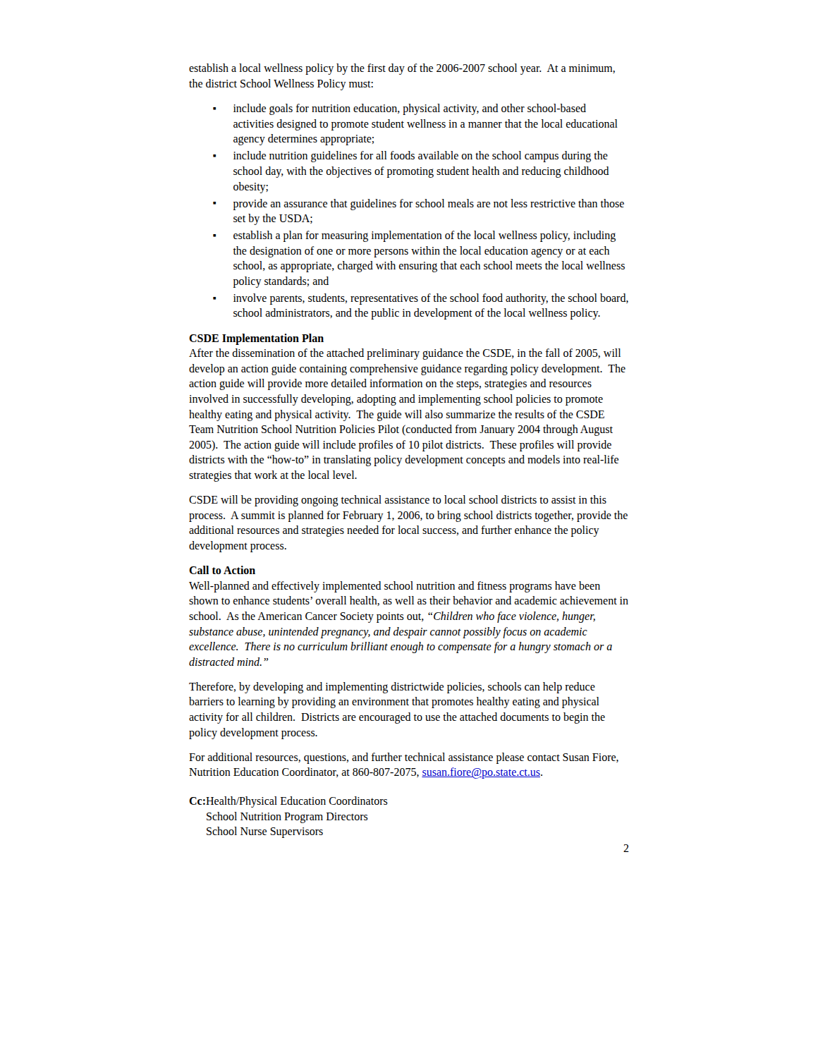establish a local wellness policy by the first day of the 2006-2007 school year. At a minimum, the district School Wellness Policy must:
include goals for nutrition education, physical activity, and other school-based activities designed to promote student wellness in a manner that the local educational agency determines appropriate;
include nutrition guidelines for all foods available on the school campus during the school day, with the objectives of promoting student health and reducing childhood obesity;
provide an assurance that guidelines for school meals are not less restrictive than those set by the USDA;
establish a plan for measuring implementation of the local wellness policy, including the designation of one or more persons within the local education agency or at each school, as appropriate, charged with ensuring that each school meets the local wellness policy standards; and
involve parents, students, representatives of the school food authority, the school board, school administrators, and the public in development of the local wellness policy.
CSDE Implementation Plan
After the dissemination of the attached preliminary guidance the CSDE, in the fall of 2005, will develop an action guide containing comprehensive guidance regarding policy development. The action guide will provide more detailed information on the steps, strategies and resources involved in successfully developing, adopting and implementing school policies to promote healthy eating and physical activity. The guide will also summarize the results of the CSDE Team Nutrition School Nutrition Policies Pilot (conducted from January 2004 through August 2005). The action guide will include profiles of 10 pilot districts. These profiles will provide districts with the “how-to” in translating policy development concepts and models into real-life strategies that work at the local level.
CSDE will be providing ongoing technical assistance to local school districts to assist in this process. A summit is planned for February 1, 2006, to bring school districts together, provide the additional resources and strategies needed for local success, and further enhance the policy development process.
Call to Action
Well-planned and effectively implemented school nutrition and fitness programs have been shown to enhance students’ overall health, as well as their behavior and academic achievement in school. As the American Cancer Society points out, “Children who face violence, hunger, substance abuse, unintended pregnancy, and despair cannot possibly focus on academic excellence. There is no curriculum brilliant enough to compensate for a hungry stomach or a distracted mind.”
Therefore, by developing and implementing districtwide policies, schools can help reduce barriers to learning by providing an environment that promotes healthy eating and physical activity for all children. Districts are encouraged to use the attached documents to begin the policy development process.
For additional resources, questions, and further technical assistance please contact Susan Fiore, Nutrition Education Coordinator, at 860-807-2075, susan.fiore@po.state.ct.us.
| Cc: | Health/Physical Education Coordinators School Nutrition Program Directors School Nurse Supervisors |
2